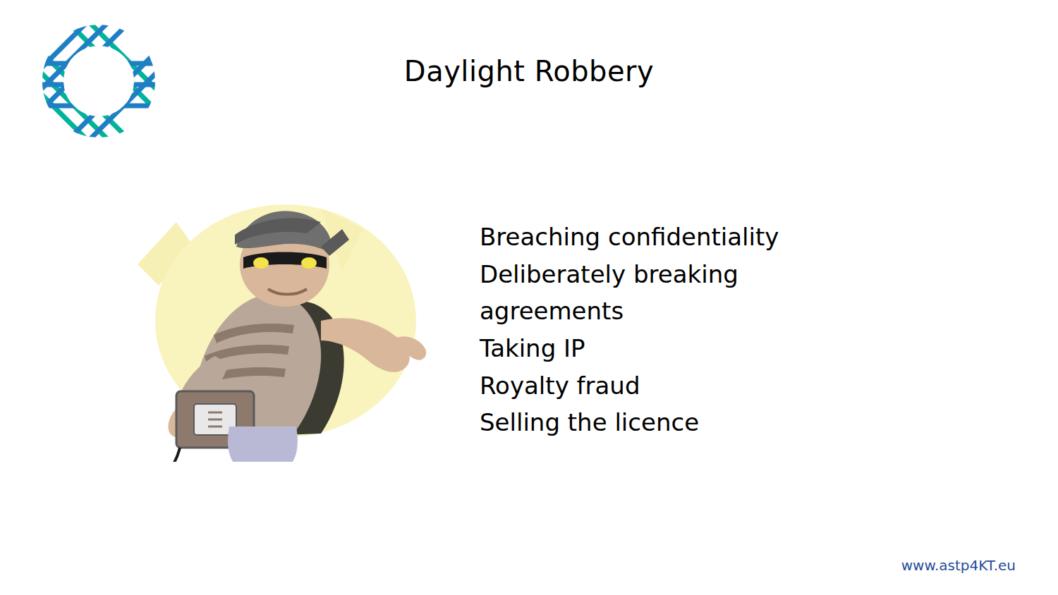Daylight Robbery
Breaching confidentiality
Deliberately breaking agreements
Taking IP
Royalty fraud
Selling the licence
www.astp4KT.eu